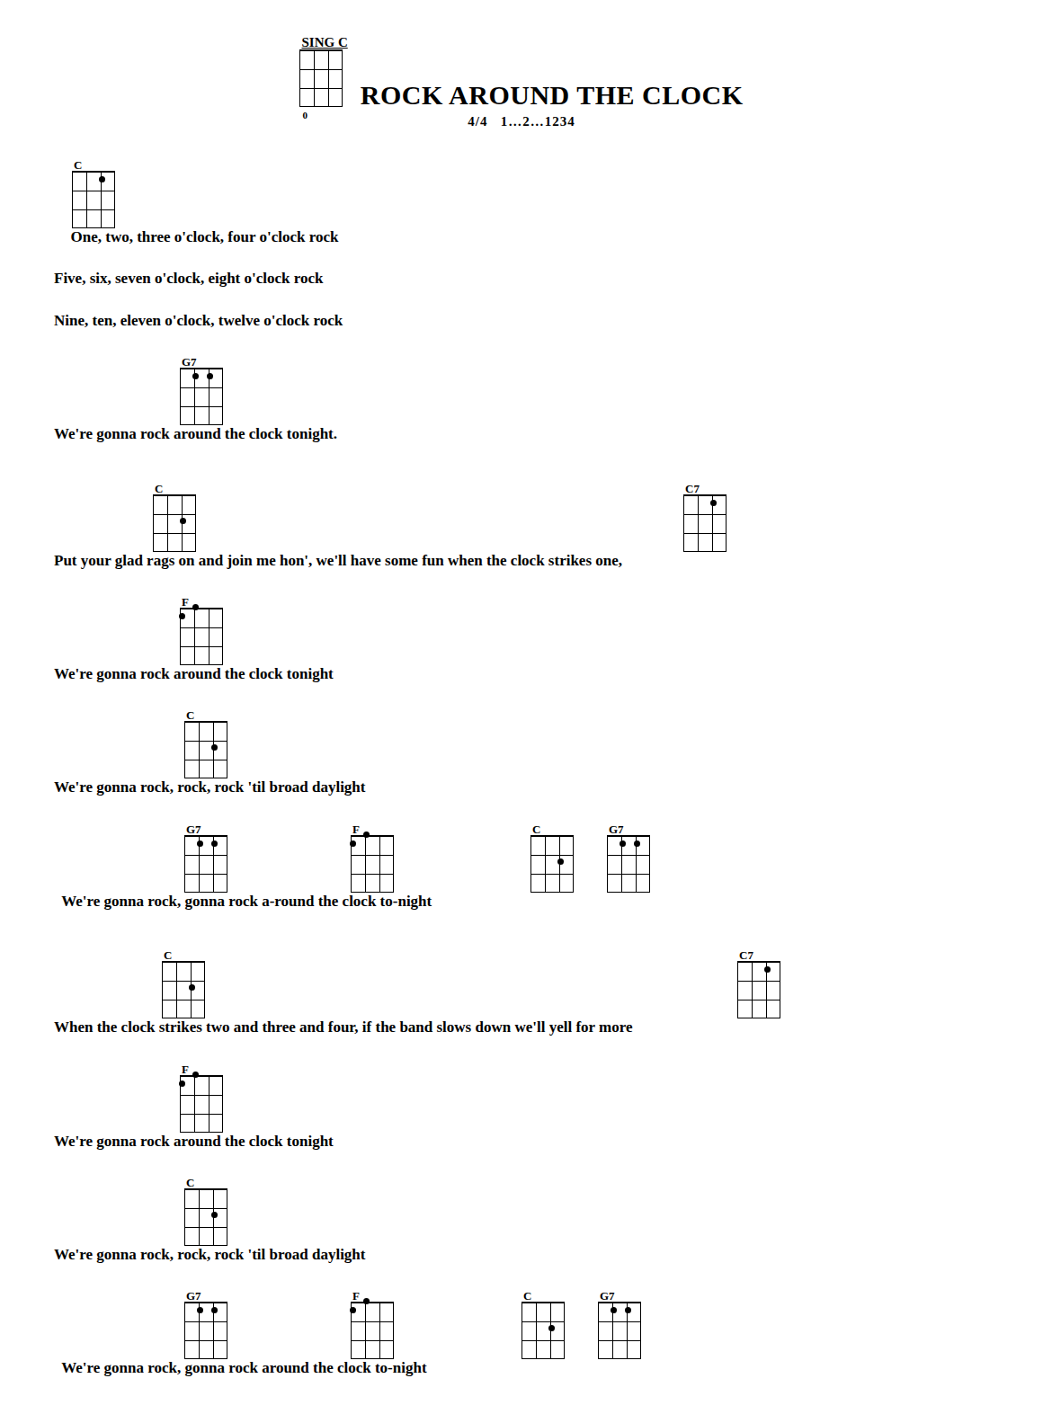SING C
0
ROCK AROUND THE CLOCK
4/4 1…2…1234
C
One, two, three o'clock, four o'clock rock
Five, six, seven o'clock, eight o'clock rock
Nine, ten, eleven o'clock, twelve o'clock rock
G7
We're gonna rock around the clock tonight.
C
C7
Put your glad rags on and join me hon', we'll have some fun when the clock strikes one,
F
We're gonna rock around the clock tonight
C
We're gonna rock, rock, rock 'til broad daylight
G7
F
C
G7
We're gonna rock, gonna rock a-round the clock to-night
C
C7
When the clock strikes two and three and four, if the band slows down we'll yell for more
F
We're gonna rock around the clock tonight
C
We're gonna rock, rock, rock 'til broad daylight
G7
F
C
G7
We're gonna rock, gonna rock around the clock to-night